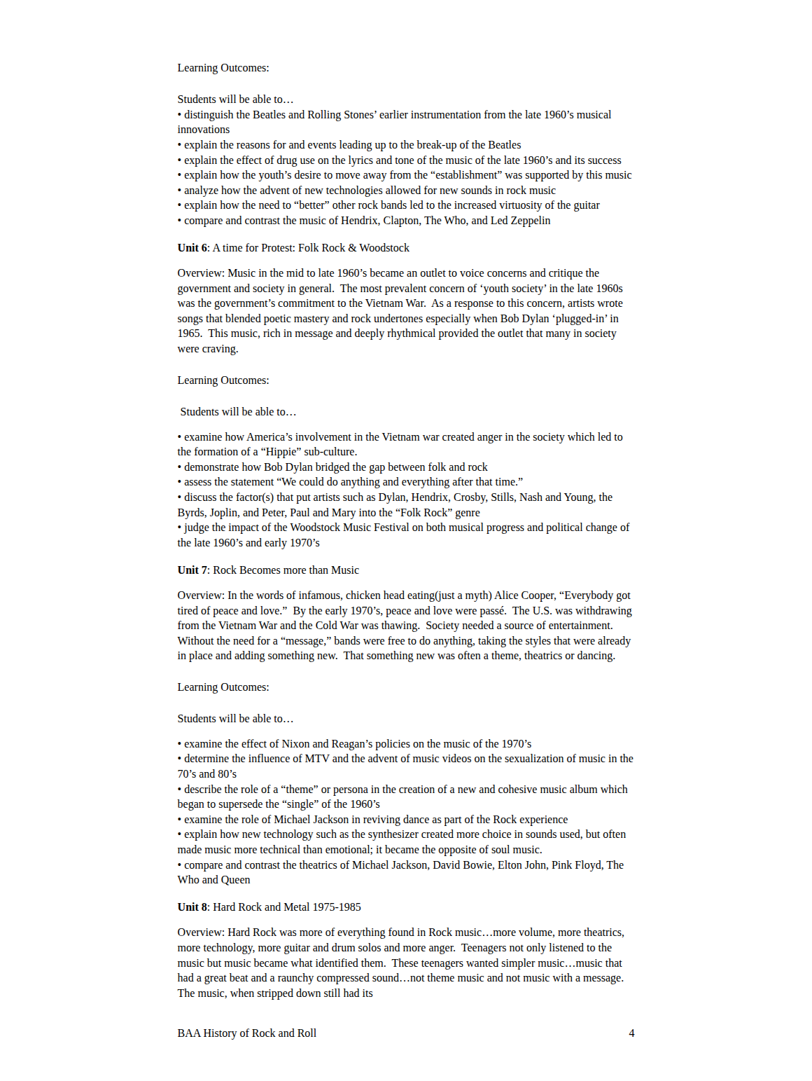Learning Outcomes:
Students will be able to…
• distinguish the Beatles and Rolling Stones’ earlier instrumentation from the late 1960’s musical innovations
• explain the reasons for and events leading up to the break-up of the Beatles
• explain the effect of drug use on the lyrics and tone of the music of the late 1960’s and its success
• explain how the youth’s desire to move away from the “establishment” was supported by this music
• analyze how the advent of new technologies allowed for new sounds in rock music
• explain how the need to “better” other rock bands led to the increased virtuosity of the guitar
• compare and contrast the music of Hendrix, Clapton, The Who, and Led Zeppelin
Unit 6: A time for Protest: Folk Rock & Woodstock
Overview: Music in the mid to late 1960’s became an outlet to voice concerns and critique the government and society in general. The most prevalent concern of ‘youth society’ in the late 1960s was the government’s commitment to the Vietnam War. As a response to this concern, artists wrote songs that blended poetic mastery and rock undertones especially when Bob Dylan ‘plugged-in’ in 1965. This music, rich in message and deeply rhythmical provided the outlet that many in society were craving.
Learning Outcomes:
Students will be able to…
• examine how America’s involvement in the Vietnam war created anger in the society which led to the formation of a “Hippie” sub-culture.
• demonstrate how Bob Dylan bridged the gap between folk and rock
• assess the statement “We could do anything and everything after that time.”
• discuss the factor(s) that put artists such as Dylan, Hendrix, Crosby, Stills, Nash and Young, the Byrds, Joplin, and Peter, Paul and Mary into the “Folk Rock” genre
• judge the impact of the Woodstock Music Festival on both musical progress and political change of the late 1960’s and early 1970’s
Unit 7: Rock Becomes more than Music
Overview: In the words of infamous, chicken head eating(just a myth) Alice Cooper, “Everybody got tired of peace and love.” By the early 1970’s, peace and love were passé. The U.S. was withdrawing from the Vietnam War and the Cold War was thawing. Society needed a source of entertainment. Without the need for a “message,” bands were free to do anything, taking the styles that were already in place and adding something new. That something new was often a theme, theatrics or dancing.
Learning Outcomes:
Students will be able to…
• examine the effect of Nixon and Reagan’s policies on the music of the 1970’s
• determine the influence of MTV and the advent of music videos on the sexualization of music in the 70’s and 80’s
• describe the role of a “theme” or persona in the creation of a new and cohesive music album which began to supersede the “single” of the 1960’s
• examine the role of Michael Jackson in reviving dance as part of the Rock experience
• explain how new technology such as the synthesizer created more choice in sounds used, but often made music more technical than emotional; it became the opposite of soul music.
• compare and contrast the theatrics of Michael Jackson, David Bowie, Elton John, Pink Floyd, The Who and Queen
Unit 8: Hard Rock and Metal 1975-1985
Overview: Hard Rock was more of everything found in Rock music…more volume, more theatrics, more technology, more guitar and drum solos and more anger. Teenagers not only listened to the music but music became what identified them. These teenagers wanted simpler music…music that had a great beat and a raunchy compressed sound…not theme music and not music with a message. The music, when stripped down still had its
BAA History of Rock and Roll 4